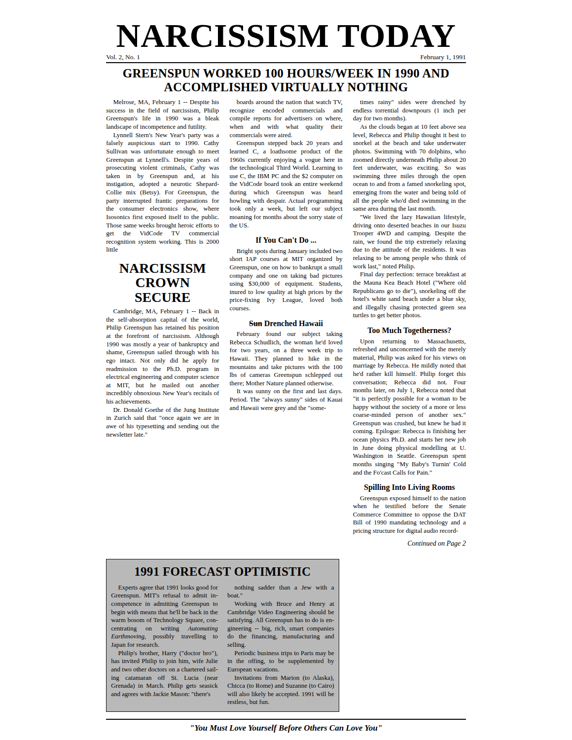NARCISSISM TODAY
Vol. 2, No. 1 February 1, 1991
GREENSPUN WORKED 100 HOURS/WEEK IN 1990 AND
ACCOMPLISHED VIRTUALLY NOTHING
Melrose, MA, February 1 -- Despite his success in the field of narcissism, Philip Greenspun's life in 1990 was a bleak landscape of incompetence and futility.
Lynnell Stern's New Year's party was a falsely auspicious start to 1990. Cathy Sullivan was unfortunate enough to meet Greenspun at Lynnell's. Despite years of prosecuting violent criminals, Cathy was taken in by Greenspun and, at his instigation, adopted a neurotic Shepard-Collie mix (Betsy). For Greenspun, the party interrupted frantic preparations for the consumer electronics show, where Isosonics first exposed itself to the public. Those same weeks brought heroic efforts to get the VidCode TV commercial recognition system working. This is 2000 little
NARCISSISM
CROWN SECURE
Cambridge, MA, February 1 -- Back in the self-absorption capital of the world, Philip Greenspun has retained his position at the forefront of narcissism. Although 1990 was mostly a year of bankruptcy and shame, Greenspun sailed through with his ego intact. Not only did he apply for readmission to the Ph.D. program in electrical engineering and computer science at MIT, but he mailed out another incredibly obnoxious New Year's recitals of his achievements.
Dr. Donald Goethe of the Jung Institute in Zurich said that "once again we are in awe of his typesetting and sending out the newsletter late."
boards around the nation that watch TV, recognize encoded commercials and compile reports for advertisers on where, when and with what quality their commercials were aired.
Greenspun stepped back 20 years and learned C, a loathsome product of the 1960s currently enjoying a vogue here in the technological Third World. Learning to use C, the IBM PC and the $2 computer on the VidCode board took an entire weekend during which Greenspun was heard howling with despair. Actual programming took only a week, but left our subject moaning for months about the sorry state of the US.
If You Can't Do ...
Bright spots during January included two short IAP courses at MIT organized by Greenspun, one on how to bankrupt a small company and one on taking bad pictures using $30,000 of equipment. Students, inured to low quality at high prices by the price-fixing Ivy League, loved both courses.
Sun Drenched Hawaii
February found our subject taking Rebecca Schudlich, the woman he'd loved for two years, on a three week trip to Hawaii. They planned to hike in the mountains and take pictures with the 100 lbs of cameras Greenspun schlepped out there; Mother Nature planned otherwise.
It was sunny on the first and last days. Period. The "always sunny" sides of Kauai and Hawaii were grey and the "some-
times rainy" sides were drenched by endless torrential downpours (1 inch per day for two months).
As the clouds began at 10 feet above sea level, Rebecca and Philip thought it best to snorkel at the beach and take underwater photos. Swimming with 70 dolphins, who zoomed directly underneath Philip about 20 feet underwater, was exciting. So was swimming three miles through the open ocean to and from a famed snorkeling spot, emerging from the water and being told of all the people who'd died swimming in the same area during the last month.
"We lived the lazy Hawaiian lifestyle, driving onto deserted beaches in our Isuzu Trooper 4WD and camping. Despite the rain, we found the trip extremely relaxing due to the attitude of the residents. It was relaxing to be among people who think of work last," noted Philip.
Final day perfection: terrace breakfast at the Mauna Kea Beach Hotel ("Where old Republicans go to die"), snorkeling off the hotel's white sand beach under a blue sky, and illegally chasing protected green sea turtles to get better photos.
Too Much Togetherness?
Upon returning to Massachusetts, refreshed and unconcerned with the merely material, Philip was asked for his views on marriage by Rebecca. He mildly noted that he'd rather kill himself. Philip forget this conversation; Rebecca did not. Four months later, on July 1, Rebecca noted that "it is perfectly possible for a woman to be happy without the society of a more or less coarse-minded person of another sex." Greenspun was crushed, but knew he had it coming. Epilogue: Rebecca is finishing her ocean physics Ph.D. and starts her new job in June doing physical modelling at U. Washington in Seattle. Greenspun spent months singing "My Baby's Turnin' Cold and the Fo'cast Calls for Pain."
Spilling Into Living Rooms
Greenspun exposed himself to the nation when he testified before the Senate Commerce Committee to oppose the DAT Bill of 1990 mandating technology and a pricing structure for digital audio record-
Continued on Page 2
1991 FORECAST OPTIMISTIC
Experts agree that 1991 looks good for Greenspun. MIT's refusal to admit incompetence in admitting Greenspun to begin with means that he'll be back in the warm bosom of Technology Square, concentrating on writing Automating Earthmoving, possibly travelling to Japan for research.
Philip's brother, Harry ("doctor bro"), has invited Philip to join him, wife Julie and two other doctors on a chartered sailing catamaran off St. Lucia (near Grenada) in March. Philip gets seasick and agrees with Jackie Mason: "there's
nothing sadder than a Jew with a boat."
Working with Bruce and Henry at Cambridge Video Engineering should be satisfying. All Greenspun has to do is engineering -- big, rich, smart companies do the financing, manufacturing and selling.
Periodic business trips to Paris may be in the offing, to be supplemented by European vacations.
Invitations from Marion (to Alaska), Chicca (to Rome) and Suzanne (to Cairo) will also likely be accepted. 1991 will be restless, but fun.
"You Must Love Yourself Before Others Can Love You"